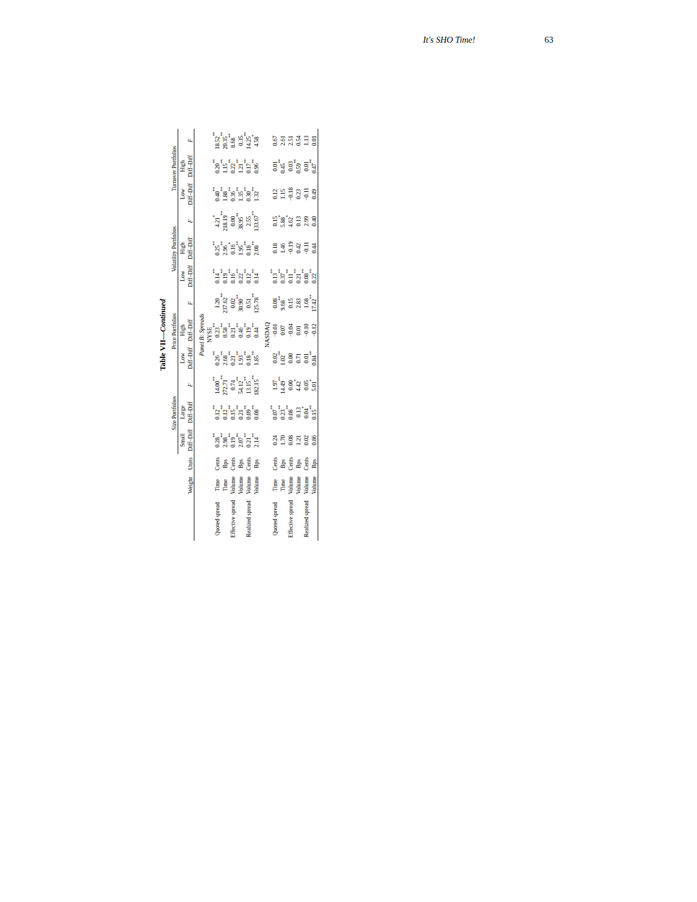It's SHO Time!63
Table VII—Continued
| | | | Size Portfolios | Price Portfolios | Volatility Portfolios | Turnover Portfolios |
| | | | Small | Large | | Low | High | | Low | High | | Low | High | |
| | Weight | Units | Diff–Diff | Diff–Diff | F | Diff–Diff | Diff–Diff | F | Diff–Diff | Diff–Diff | F | Diff–Diff | Diff–Diff | F |
| Panel B: Spreads |
| NYSE |
| Quoted spread | Time | Cents | 0.28 ** | 0.12 ** | 14.00 ** | 0.26 ** | 0.23 ** | 1.20 | 0.14 ** | 0.25 ** | 4.21 * | 0.40 ** | 0.20 ** | 18.52 ** |
| | Time | Bps | 2.98 ** | 0.12 ** | 272.71 ** | 2.68 ** | 0.58 ** | 237.62 ** | 0.19 ** | 2.96 ** | 218.19 ** | 1.88 ** | 1.15 ** | 20.35 ** |
| Effective spread | Volume | Cents | 0.19 ** | 0.15 ** | 0.74 | 0.21 ** | 0.21 ** | 0.02 | 0.16 ** | 0.16 * | 0.00 | 0.36 ** | 0.22 ** | 8.68 ** |
| | Volume | Bps | 2.07 ** | 0.21 ** | 54.12 ** | 1.93 ** | 0.46 ** | 30.90 ** | 0.22 ** | 1.95 ** | 38.95 ** | 1.35 ** | 1.21 ** | 0.35 |
| Realized spread | Volume | Cents | 0.21 ** | 0.09 ** | 13.15 ** | 0.18 ** | 0.19 ** | 0.51 | 0.12 ** | 0.18 ** | 2.55 | 0.30 ** | 0.17 ** | 14.25 ** |
| | Volume | Bps | 2.14 ** | 0.08 ** | 182.15 ** | 1.85 ** | 0.44 ** | 125.78 ** | 0.14 ** | 2.08 ** | 133.67 ** | 1.32 ** | 0.96 ** | 4.58 * |
| NASDAQ |
| Quoted spread | Time | Cents | 0.24 | 0.07 ** | 1.97 | 0.02 | −0.01 | 0.08 | 0.13 ** | 0.18 | 0.15 | 0.12 | 0.01 | 0.67 |
| | Time | Bps | 1.70 | 0.23 ** | 14.49 ** | 1.02 ** | 0.07 | 9.68 ** | 0.37 ** | 1.46 | 5.88 * | 1.15 | 0.45 ** | 2.61 |
| Effective spread | Volume | Cents | 0.08 | 0.08 ** | 0.00 | 0.00 | −0.04 | 0.15 | 0.11 ** | −0.19 | 4.62 * | −0.18 | 0.03 | 2.51 |
| | Volume | Bps | 1.21 | 0.13 | 4.42 * | 0.71 | 0.01 | 2.83 | 0.21 ** | 0.42 | 0.13 | 0.23 | 0.59 ** | 0.54 |
| Realized spread | Volume | Cents | 0.02 | 0.04 * | 0.05 | 0.01 | −0.10 | 1.68 | 0.08 ** | −0.11 | 2.99 | −0.11 | 0.01 | 1.13 |
| | Volume | Bps | 0.86 | 0.15 ** | 5.01 * | 0.84 ** | −0.12 | 17.42 ** | 0.22 ** | 0.44 | 0.40 | 0.49 | 0.47 ** | 0.01 |